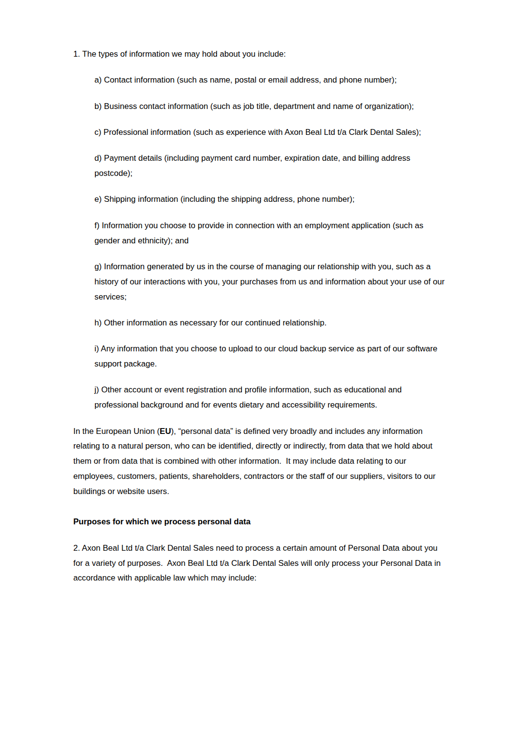1. The types of information we may hold about you include:
a) Contact information (such as name, postal or email address, and phone number);
b) Business contact information (such as job title, department and name of organization);
c) Professional information (such as experience with Axon Beal Ltd t/a Clark Dental Sales);
d) Payment details (including payment card number, expiration date, and billing address postcode);
e) Shipping information (including the shipping address, phone number);
f) Information you choose to provide in connection with an employment application (such as gender and ethnicity); and
g) Information generated by us in the course of managing our relationship with you, such as a history of our interactions with you, your purchases from us and information about your use of our services;
h) Other information as necessary for our continued relationship.
i) Any information that you choose to upload to our cloud backup service as part of our software support package.
j) Other account or event registration and profile information, such as educational and professional background and for events dietary and accessibility requirements.
In the European Union (EU), “personal data” is defined very broadly and includes any information relating to a natural person, who can be identified, directly or indirectly, from data that we hold about them or from data that is combined with other information. It may include data relating to our employees, customers, patients, shareholders, contractors or the staff of our suppliers, visitors to our buildings or website users.
Purposes for which we process personal data
2. Axon Beal Ltd t/a Clark Dental Sales need to process a certain amount of Personal Data about you for a variety of purposes. Axon Beal Ltd t/a Clark Dental Sales will only process your Personal Data in accordance with applicable law which may include: